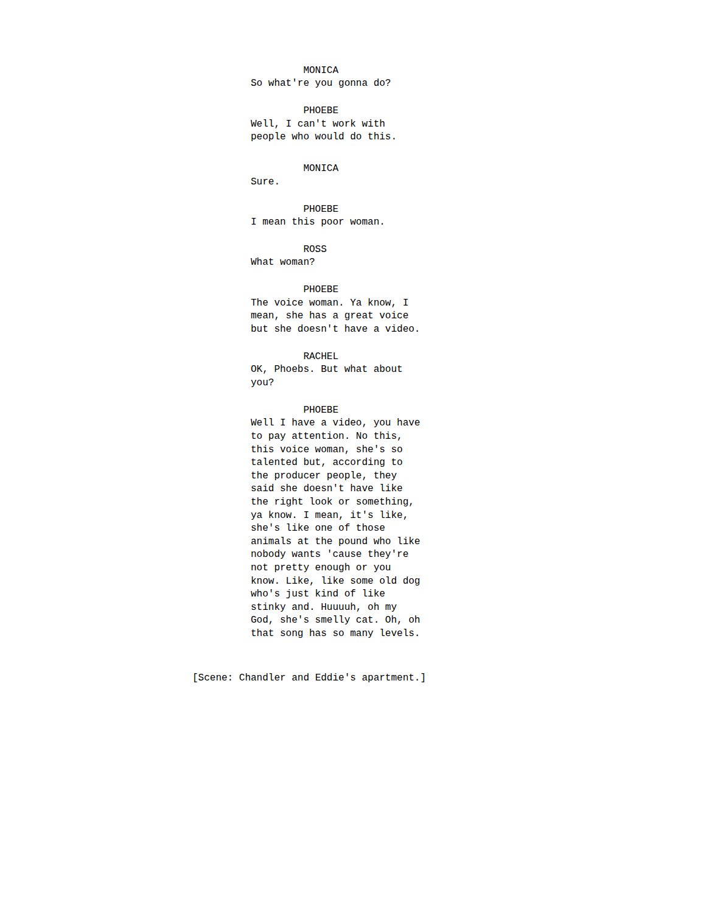Monica
So what're you gonna do?
Phoebe
Well, I can't work with people who would do this.
Monica
Sure.
Phoebe
I mean this poor woman.
Ross
What woman?
Phoebe
The voice woman. Ya know, I mean, she has a great voice but she doesn't have a video.
Rachel
OK, Phoebs. But what about you?
Phoebe
Well I have a video, you have to pay attention. No this, this voice woman, she's so talented but, according to the producer people, they said she doesn't have like the right look or something, ya know. I mean, it's like, she's like one of those animals at the pound who like nobody wants 'cause they're not pretty enough or you know. Like, like some old dog who's just kind of like stinky and. Huuuuh, oh my God, she's smelly cat. Oh, oh that song has so many levels.
[Scene: Chandler and Eddie's apartment.]